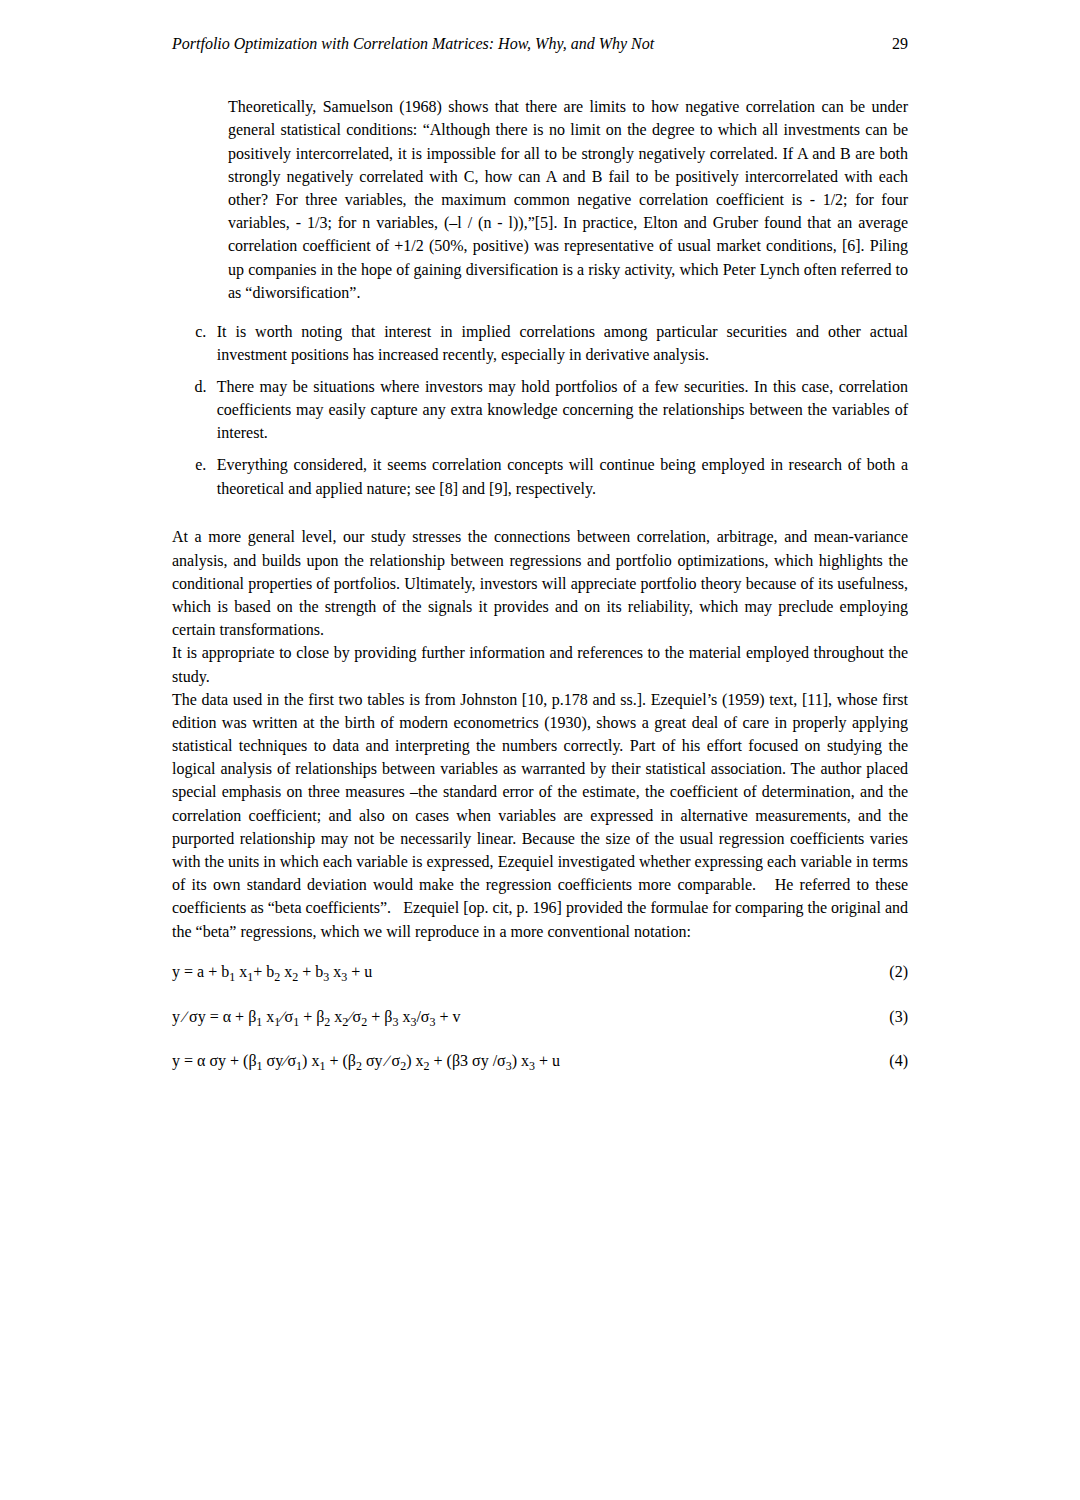Portfolio Optimization with Correlation Matrices: How, Why, and Why Not 29
Theoretically, Samuelson (1968) shows that there are limits to how negative correlation can be under general statistical conditions: “Although there is no limit on the degree to which all investments can be positively intercorrelated, it is impossible for all to be strongly negatively correlated. If A and B are both strongly negatively correlated with C, how can A and B fail to be positively intercorrelated with each other? For three variables, the maximum common negative correlation coefficient is - 1/2; for four variables, - 1/3; for n variables, (–l / (n - l)),”[5]. In practice, Elton and Gruber found that an average correlation coefficient of +1/2 (50%, positive) was representative of usual market conditions, [6]. Piling up companies in the hope of gaining diversification is a risky activity, which Peter Lynch often referred to as “diworsification”.
It is worth noting that interest in implied correlations among particular securities and other actual investment positions has increased recently, especially in derivative analysis.
There may be situations where investors may hold portfolios of a few securities. In this case, correlation coefficients may easily capture any extra knowledge concerning the relationships between the variables of interest.
Everything considered, it seems correlation concepts will continue being employed in research of both a theoretical and applied nature; see [8] and [9], respectively.
At a more general level, our study stresses the connections between correlation, arbitrage, and mean-variance analysis, and builds upon the relationship between regressions and portfolio optimizations, which highlights the conditional properties of portfolios. Ultimately, investors will appreciate portfolio theory because of its usefulness, which is based on the strength of the signals it provides and on its reliability, which may preclude employing certain transformations.
It is appropriate to close by providing further information and references to the material employed throughout the study.
The data used in the first two tables is from Johnston [10, p.178 and ss.]. Ezequiel’s (1959) text, [11], whose first edition was written at the birth of modern econometrics (1930), shows a great deal of care in properly applying statistical techniques to data and interpreting the numbers correctly. Part of his effort focused on studying the logical analysis of relationships between variables as warranted by their statistical association. The author placed special emphasis on three measures –the standard error of the estimate, the coefficient of determination, and the correlation coefficient; and also on cases when variables are expressed in alternative measurements, and the purported relationship may not be necessarily linear. Because the size of the usual regression coefficients varies with the units in which each variable is expressed, Ezequiel investigated whether expressing each variable in terms of its own standard deviation would make the regression coefficients more comparable. He referred to these coefficients as “beta coefficients”. Ezequiel [op. cit, p. 196] provided the formulae for comparing the original and the “beta” regressions, which we will reproduce in a more conventional notation:
y = a + b1 x1+ b2 x2 + b3 x3 + u (2)
y ∕ σy = α + β1 x1∕σ1 + β2 x2∕σ2 + β3 x3/σ3 + v (3)
y = α σy + (β1 σy∕σ1) x1 + (β2 σy ∕ σ2) x2 + (β3 σy /σ3) x3 + u (4)